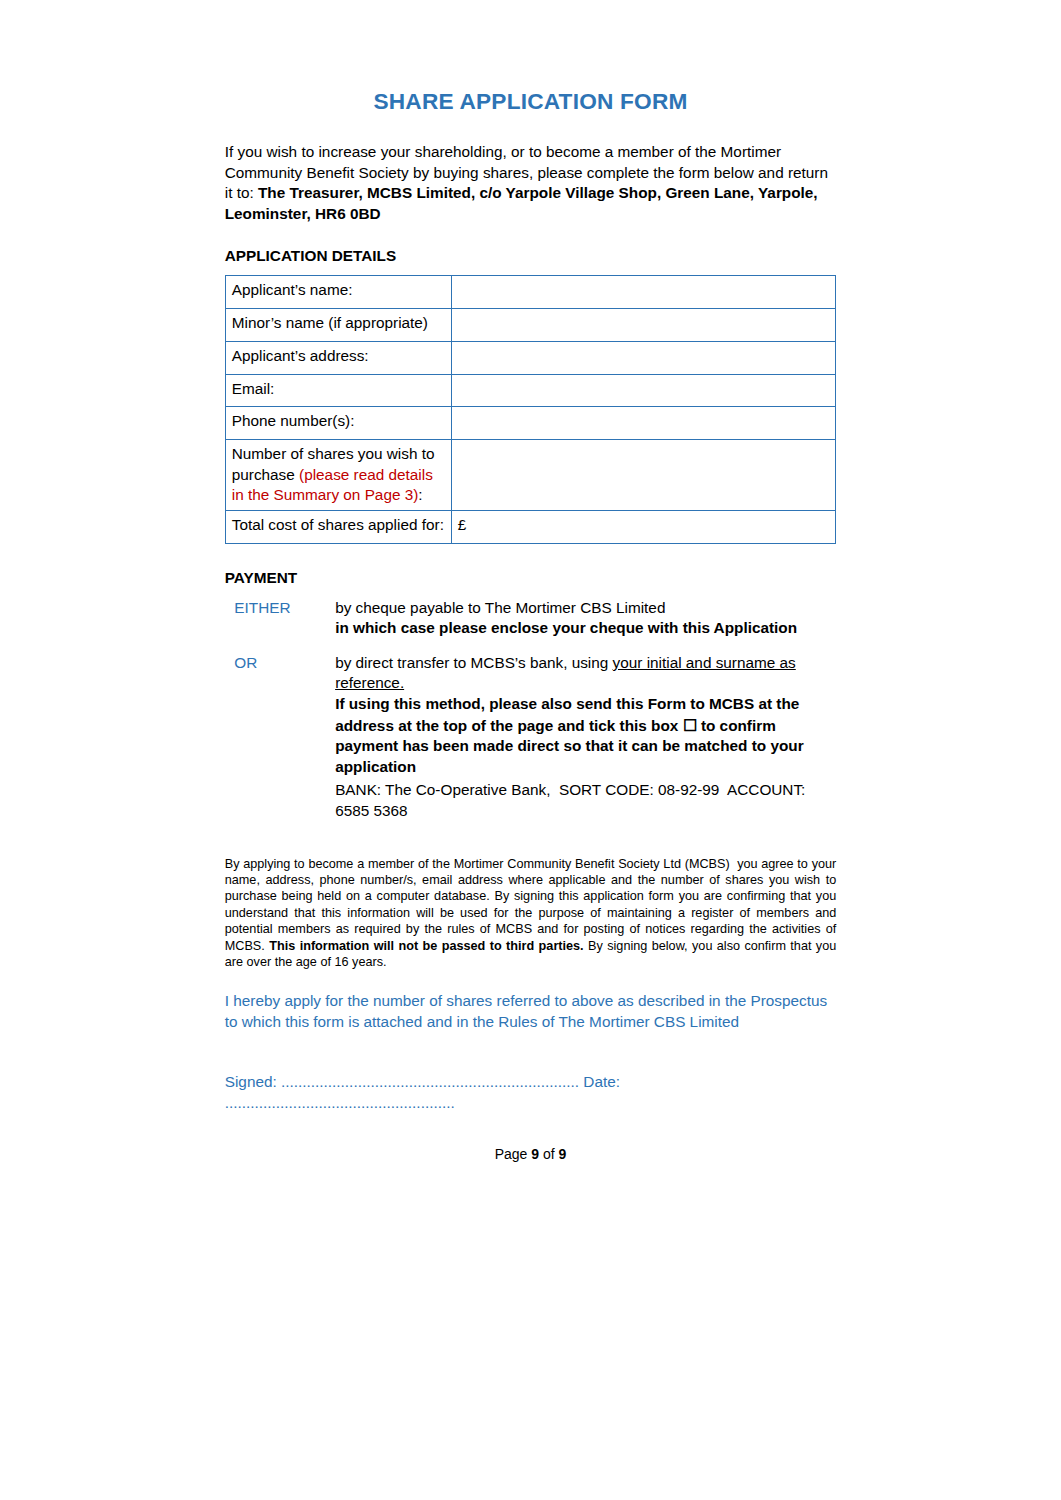SHARE APPLICATION FORM
If you wish to increase your shareholding, or to become a member of the Mortimer Community Benefit Society by buying shares, please complete the form below and return it to: The Treasurer, MCBS Limited, c/o Yarpole Village Shop, Green Lane, Yarpole, Leominster, HR6 0BD
APPLICATION DETAILS
| Applicant’s name: | |
| Minor’s name (if appropriate) | |
| Applicant’s address: | |
| Email: | |
| Phone number(s): | |
| Number of shares you wish to purchase (please read details in the Summary on Page 3) : | |
| Total cost of shares applied for: | £ |
PAYMENT
| EITHER | by cheque payable to The Mortimer CBS Limited in which case please enclose your cheque with this Application |
| OR | by direct transfer to MCBS’s bank, using your initial and surname as reference. If using this method, please also send this Form to MCBS at the address at the top of the page and tick this box ☐ to confirm payment has been made direct so that it can be matched to your application BANK: The Co-Operative Bank, SORT CODE: 08-92-99 ACCOUNT: 6585 5368 |
By applying to become a member of the Mortimer Community Benefit Society Ltd (MCBS) you agree to your name, address, phone number/s, email address where applicable and the number of shares you wish to purchase being held on a computer database. By signing this application form you are confirming that you understand that this information will be used for the purpose of maintaining a register of members and potential members as required by the rules of MCBS and for posting of notices regarding the activities of MCBS. This information will not be passed to third parties. By signing below, you also confirm that you are over the age of 16 years.
I hereby apply for the number of shares referred to above as described in the Prospectus to which this form is attached and in the Rules of The Mortimer CBS Limited
Signed: ...................................................................... Date: ......................................................
Page 9 of 9